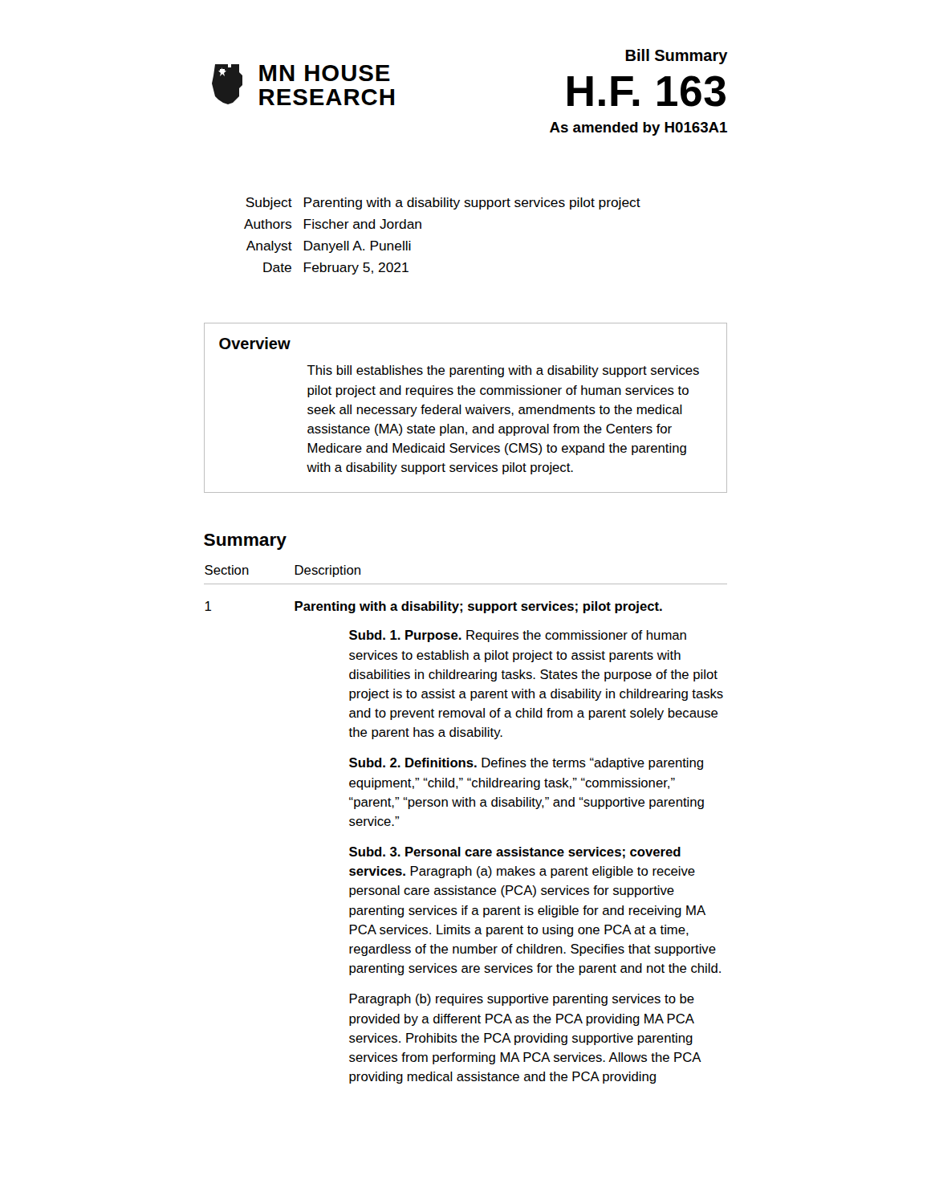MN HOUSE
RESEARCH
Bill Summary
H.F. 163
As amended by H0163A1
| Subject | Parenting with a disability support services pilot project |
| Authors | Fischer and Jordan |
| Analyst | Danyell A. Punelli |
| Date | February 5, 2021 |
Overview
This bill establishes the parenting with a disability support services pilot project and requires the commissioner of human services to seek all necessary federal waivers, amendments to the medical assistance (MA) state plan, and approval from the Centers for Medicare and Medicaid Services (CMS) to expand the parenting with a disability support services pilot project.
Summary
| Section | Description |
| --- | --- |
| 1 | Parenting with a disability; support services; pilot project. Subd. 1. Purpose. Requires the commissioner of human services to establish a pilot project to assist parents with disabilities in childrearing tasks. States the purpose of the pilot project is to assist a parent with a disability in childrearing tasks and to prevent removal of a child from a parent solely because the parent has a disability. Subd. 2. Definitions. Defines the terms “adaptive parenting equipment,” “child,” “childrearing task,” “commissioner,” “parent,” “person with a disability,” and “supportive parenting service.” Subd. 3. Personal care assistance services; covered services. Paragraph (a) makes a parent eligible to receive personal care assistance (PCA) services for supportive parenting services if a parent is eligible for and receiving MA PCA services. Limits a parent to using one PCA at a time, regardless of the number of children. Specifies that supportive parenting services are services for the parent and not the child. Paragraph (b) requires supportive parenting services to be provided by a different PCA as the PCA providing MA PCA services. Prohibits the PCA providing supportive parenting services from performing MA PCA services. Allows the PCA providing medical assistance and the PCA providing |